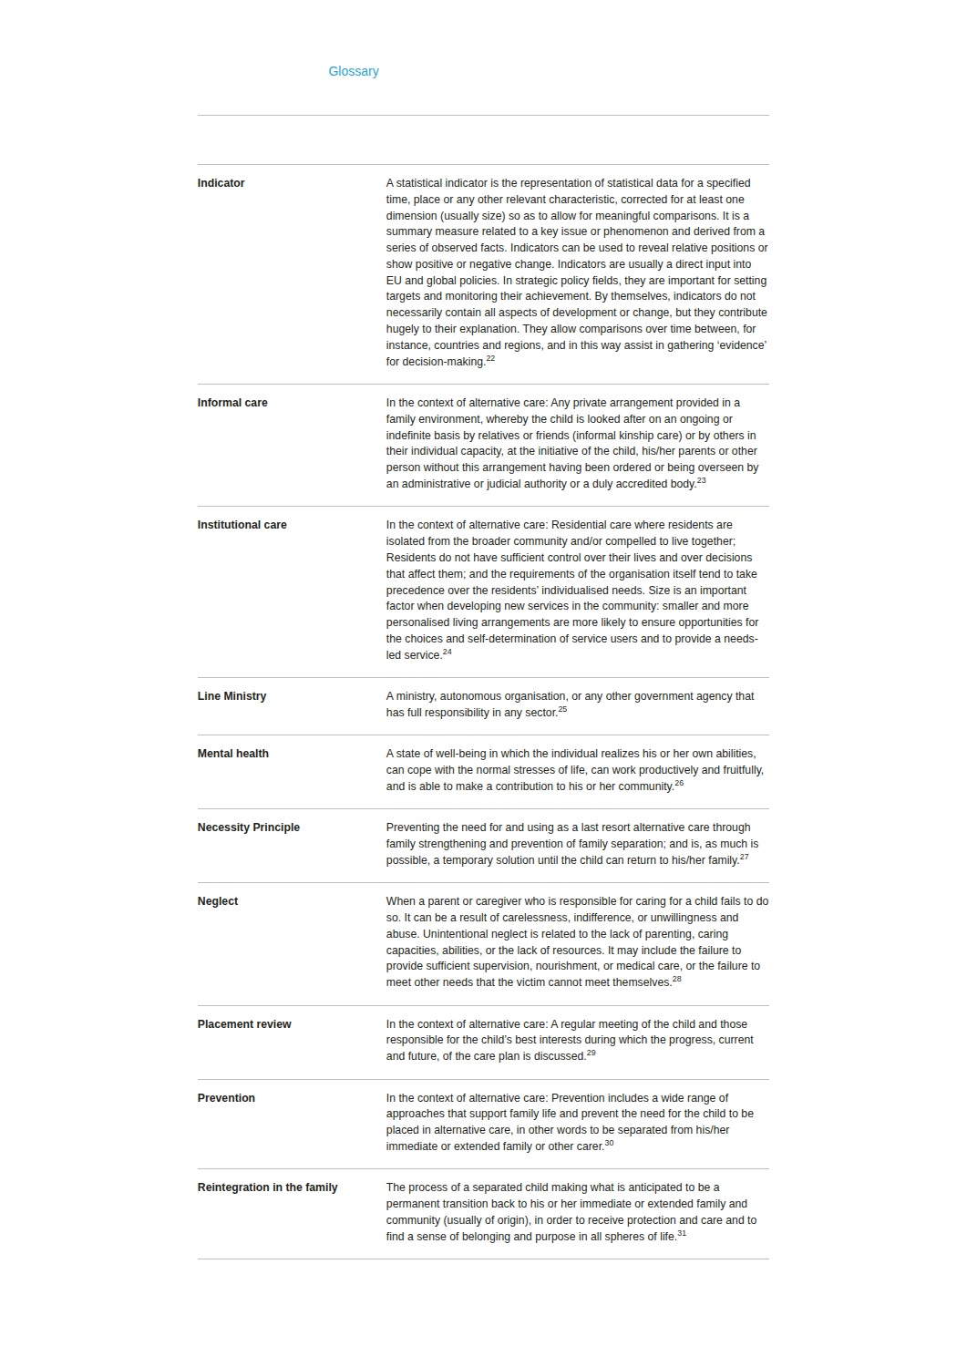Glossary
| Indicator | A statistical indicator is the representation of statistical data for a specified time, place or any other relevant characteristic, corrected for at least one dimension (usually size) so as to allow for meaningful comparisons. It is a summary measure related to a key issue or phenomenon and derived from a series of observed facts. Indicators can be used to reveal relative positions or show positive or negative change. Indicators are usually a direct input into EU and global policies. In strategic policy fields, they are important for setting targets and monitoring their achievement. By themselves, indicators do not necessarily contain all aspects of development or change, but they contribute hugely to their explanation. They allow comparisons over time between, for instance, countries and regions, and in this way assist in gathering ‘evidence’ for decision-making. 22 |
| Informal care | In the context of alternative care: Any private arrangement provided in a family environment, whereby the child is looked after on an ongoing or indefinite basis by relatives or friends (informal kinship care) or by others in their individual capacity, at the initiative of the child, his/her parents or other person without this arrangement having been ordered or being overseen by an administrative or judicial authority or a duly accredited body. 23 |
| Institutional care | In the context of alternative care: Residential care where residents are isolated from the broader community and/or compelled to live together; Residents do not have sufficient control over their lives and over decisions that affect them; and the requirements of the organisation itself tend to take precedence over the residents’ individualised needs. Size is an important factor when developing new services in the community: smaller and more personalised living arrangements are more likely to ensure opportunities for the choices and self-determination of service users and to provide a needs-led service. 24 |
| Line Ministry | A ministry, autonomous organisation, or any other government agency that has full responsibility in any sector. 25 |
| Mental health | A state of well-being in which the individual realizes his or her own abilities, can cope with the normal stresses of life, can work productively and fruitfully, and is able to make a contribution to his or her community. 26 |
| Necessity Principle | Preventing the need for and using as a last resort alternative care through family strengthening and prevention of family separation; and is, as much is possible, a temporary solution until the child can return to his/her family. 27 |
| Neglect | When a parent or caregiver who is responsible for caring for a child fails to do so. It can be a result of carelessness, indifference, or unwillingness and abuse. Unintentional neglect is related to the lack of parenting, caring capacities, abilities, or the lack of resources. It may include the failure to provide sufficient supervision, nourishment, or medical care, or the failure to meet other needs that the victim cannot meet themselves. 28 |
| Placement review | In the context of alternative care: A regular meeting of the child and those responsible for the child’s best interests during which the progress, current and future, of the care plan is discussed. 29 |
| Prevention | In the context of alternative care: Prevention includes a wide range of approaches that support family life and prevent the need for the child to be placed in alternative care, in other words to be separated from his/her immediate or extended family or other carer. 30 |
| Reintegration in the family | The process of a separated child making what is anticipated to be a permanent transition back to his or her immediate or extended family and community (usually of origin), in order to receive protection and care and to find a sense of belonging and purpose in all spheres of life. 31 |